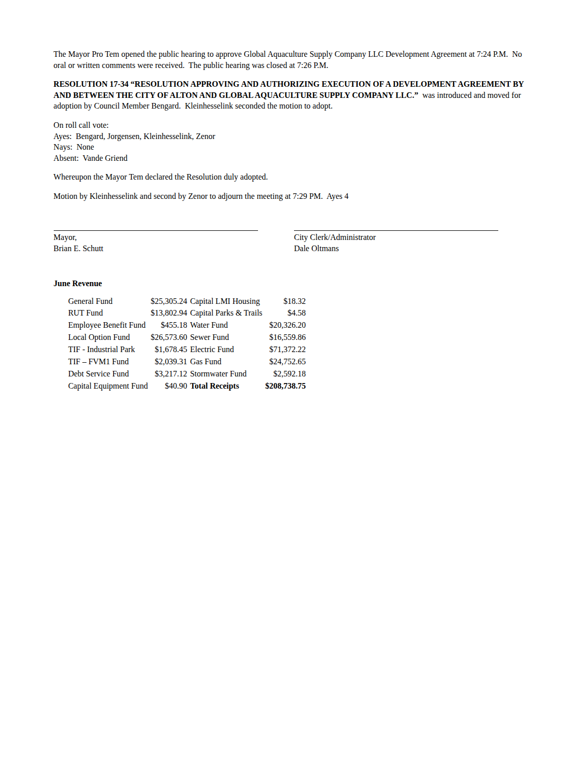The Mayor Pro Tem opened the public hearing to approve Global Aquaculture Supply Company LLC Development Agreement at 7:24 P.M. No oral or written comments were received. The public hearing was closed at 7:26 P.M.
RESOLUTION 17-34 “RESOLUTION APPROVING AND AUTHORIZING EXECUTION OF A DEVELOPMENT AGREEMENT BY AND BETWEEN THE CITY OF ALTON AND GLOBAL AQUACULTURE SUPPLY COMPANY LLC.” was introduced and moved for adoption by Council Member Bengard. Kleinhesselink seconded the motion to adopt.
On roll call vote:
Ayes: Bengard, Jorgensen, Kleinhesselink, Zenor
Nays: None
Absent: Vande Griend
Whereupon the Mayor Tem declared the Resolution duly adopted.
Motion by Kleinhesselink and second by Zenor to adjourn the meeting at 7:29 PM. Ayes 4
| Mayor, Brian E. Schutt | City Clerk/Administrator Dale Oltmans |
June Revenue
| General Fund | $25,305.24 | Capital LMI Housing | $18.32 |
| RUT Fund | $13,802.94 | Capital Parks & Trails | $4.58 |
| Employee Benefit Fund | $455.18 | Water Fund | $20,326.20 |
| Local Option Fund | $26,573.60 | Sewer Fund | $16,559.86 |
| TIF - Industrial Park | $1,678.45 | Electric Fund | $71,372.22 |
| TIF – FVM1 Fund | $2,039.31 | Gas Fund | $24,752.65 |
| Debt Service Fund | $3,217.12 | Stormwater Fund | $2,592.18 |
| Capital Equipment Fund | $40.90 | Total Receipts | $208,738.75 |